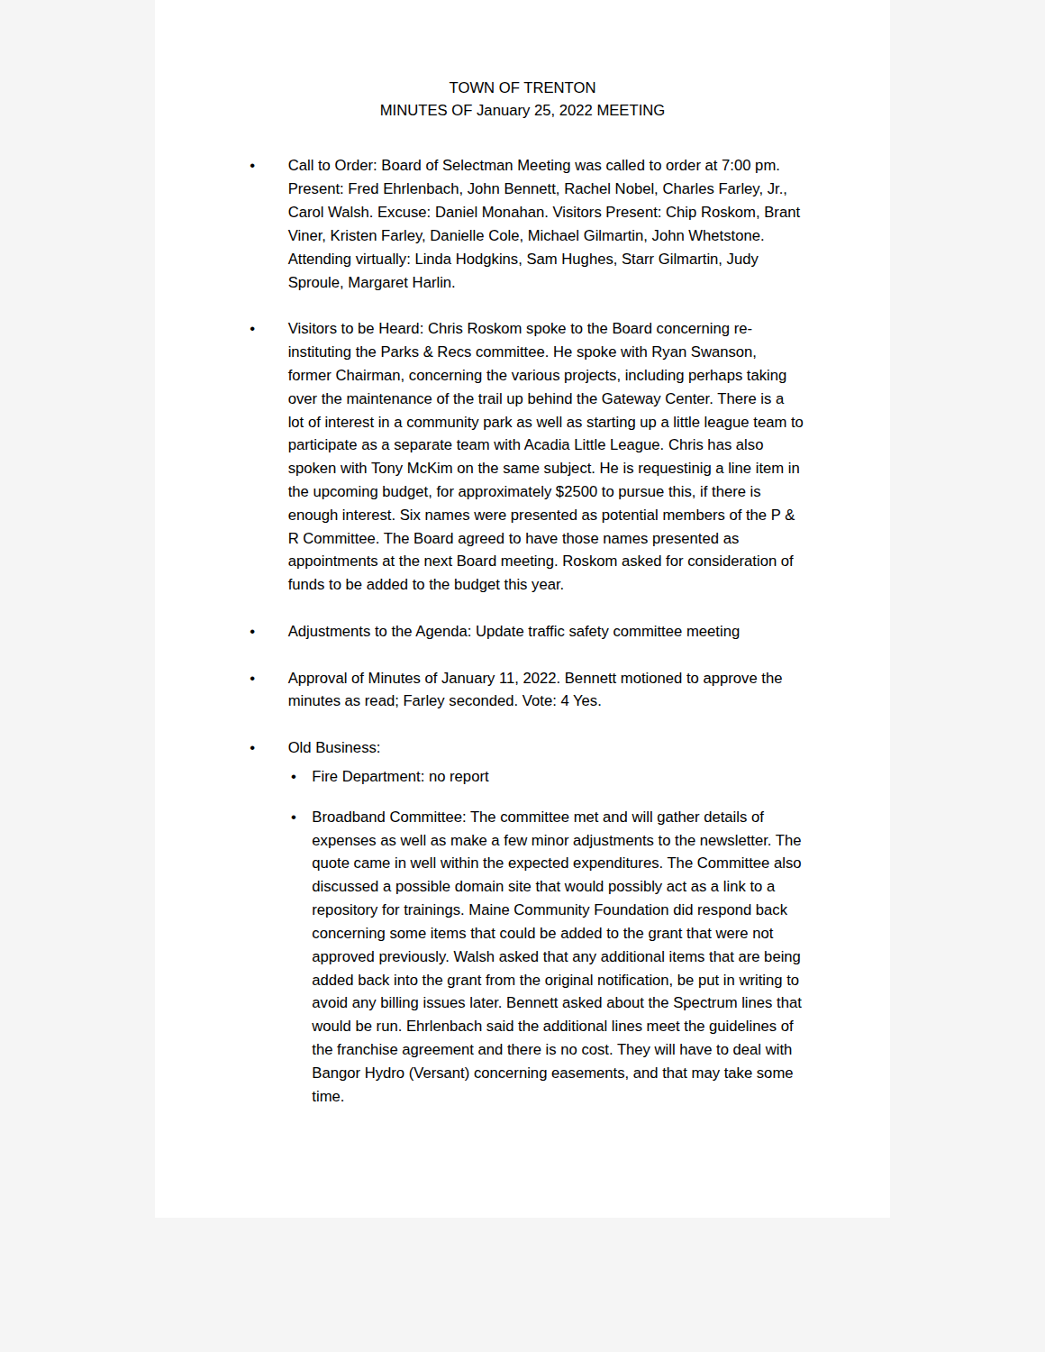TOWN OF TRENTON
MINUTES OF January 25, 2022 MEETING
Call to Order: Board of Selectman Meeting was called to order at 7:00 pm. Present: Fred Ehrlenbach, John Bennett, Rachel Nobel, Charles Farley, Jr., Carol Walsh. Excuse: Daniel Monahan. Visitors Present: Chip Roskom, Brant Viner, Kristen Farley, Danielle Cole, Michael Gilmartin, John Whetstone. Attending virtually: Linda Hodgkins, Sam Hughes, Starr Gilmartin, Judy Sproule, Margaret Harlin.
Visitors to be Heard: Chris Roskom spoke to the Board concerning re-instituting the Parks & Recs committee. He spoke with Ryan Swanson, former Chairman, concerning the various projects, including perhaps taking over the maintenance of the trail up behind the Gateway Center. There is a lot of interest in a community park as well as starting up a little league team to participate as a separate team with Acadia Little League. Chris has also spoken with Tony McKim on the same subject. He is requestinig a line item in the upcoming budget, for approximately $2500 to pursue this, if there is enough interest. Six names were presented as potential members of the P & R Committee. The Board agreed to have those names presented as appointments at the next Board meeting. Roskom asked for consideration of funds to be added to the budget this year.
Adjustments to the Agenda: Update traffic safety committee meeting
Approval of Minutes of January 11, 2022. Bennett motioned to approve the minutes as read; Farley seconded. Vote: 4 Yes.
Old Business:
Fire Department: no report
Broadband Committee: The committee met and will gather details of expenses as well as make a few minor adjustments to the newsletter. The quote came in well within the expected expenditures. The Committee also discussed a possible domain site that would possibly act as a link to a repository for trainings. Maine Community Foundation did respond back concerning some items that could be added to the grant that were not approved previously. Walsh asked that any additional items that are being added back into the grant from the original notification, be put in writing to avoid any billing issues later. Bennett asked about the Spectrum lines that would be run. Ehrlenbach said the additional lines meet the guidelines of the franchise agreement and there is no cost. They will have to deal with Bangor Hydro (Versant) concerning easements, and that may take some time.